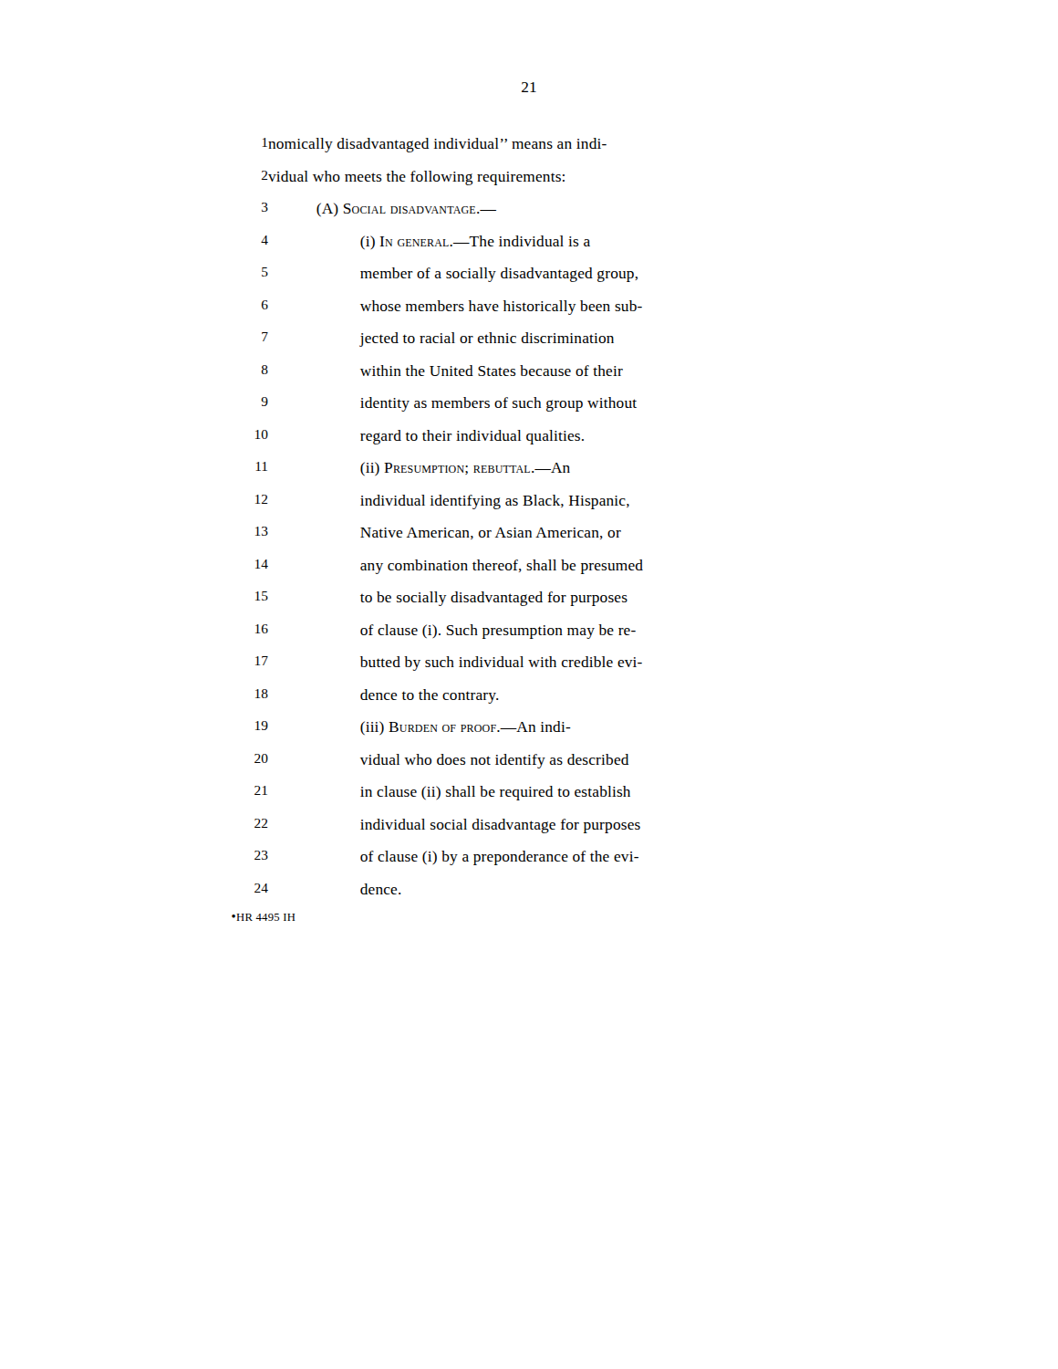21
| 1 | nomically disadvantaged individual’’ means an indi- |
| 2 | vidual who meets the following requirements: |
| 3 | (A) Social disadvantage .— |
| 4 | (i) In general .—The individual is a |
| 5 | member of a socially disadvantaged group, |
| 6 | whose members have historically been sub- |
| 7 | jected to racial or ethnic discrimination |
| 8 | within the United States because of their |
| 9 | identity as members of such group without |
| 10 | regard to their individual qualities. |
| 11 | (ii) Presumption; rebuttal .—An |
| 12 | individual identifying as Black, Hispanic, |
| 13 | Native American, or Asian American, or |
| 14 | any combination thereof, shall be presumed |
| 15 | to be socially disadvantaged for purposes |
| 16 | of clause (i). Such presumption may be re- |
| 17 | butted by such individual with credible evi- |
| 18 | dence to the contrary. |
| 19 | (iii) Burden of proof .—An indi- |
| 20 | vidual who does not identify as described |
| 21 | in clause (ii) shall be required to establish |
| 22 | individual social disadvantage for purposes |
| 23 | of clause (i) by a preponderance of the evi- |
| 24 | dence. |
•HR 4495 IH